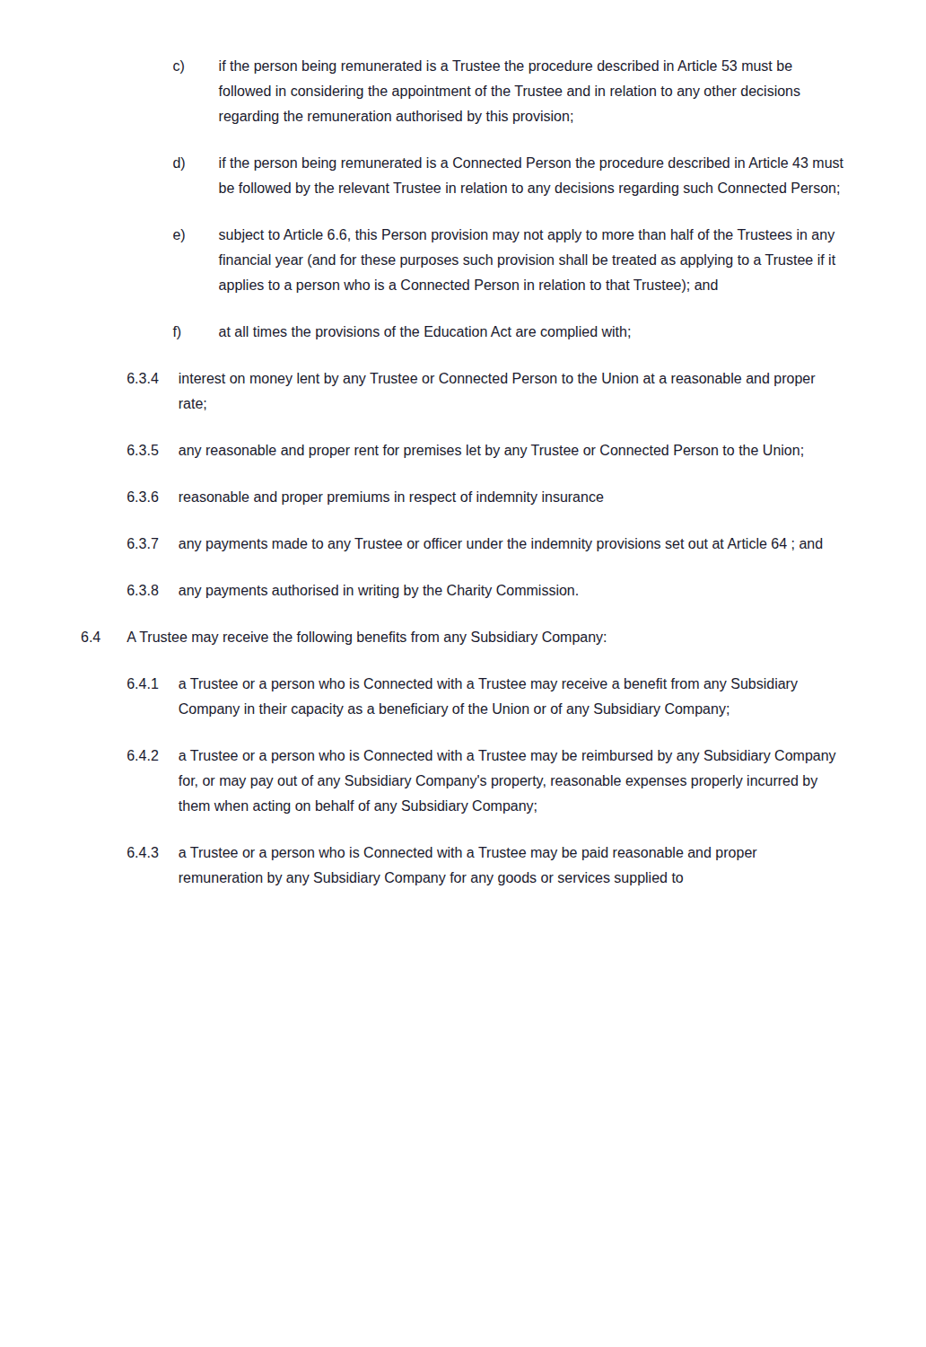c) if the person being remunerated is a Trustee the procedure described in Article 53 must be followed in considering the appointment of the Trustee and in relation to any other decisions regarding the remuneration authorised by this provision;
d) if the person being remunerated is a Connected Person the procedure described in Article 43 must be followed by the relevant Trustee in relation to any decisions regarding such Connected Person;
e) subject to Article 6.6, this Person provision may not apply to more than half of the Trustees in any financial year (and for these purposes such provision shall be treated as applying to a Trustee if it applies to a person who is a Connected Person in relation to that Trustee); and
f) at all times the provisions of the Education Act are complied with;
6.3.4 interest on money lent by any Trustee or Connected Person to the Union at a reasonable and proper rate;
6.3.5 any reasonable and proper rent for premises let by any Trustee or Connected Person to the Union;
6.3.6 reasonable and proper premiums in respect of indemnity insurance
6.3.7 any payments made to any Trustee or officer under the indemnity provisions set out at Article 64 ; and
6.3.8 any payments authorised in writing by the Charity Commission.
6.4 A Trustee may receive the following benefits from any Subsidiary Company:
6.4.1 a Trustee or a person who is Connected with a Trustee may receive a benefit from any Subsidiary Company in their capacity as a beneficiary of the Union or of any Subsidiary Company;
6.4.2 a Trustee or a person who is Connected with a Trustee may be reimbursed by any Subsidiary Company for, or may pay out of any Subsidiary Company's property, reasonable expenses properly incurred by them when acting on behalf of any Subsidiary Company;
6.4.3 a Trustee or a person who is Connected with a Trustee may be paid reasonable and proper remuneration by any Subsidiary Company for any goods or services supplied to